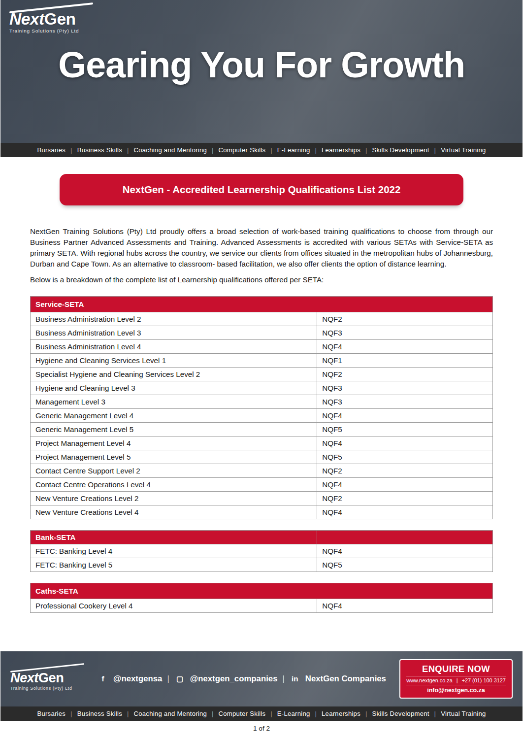Next Gen
Training Solutions (Pty) Ltd
Gearing You For Growth
Bursaries | Business Skills | Coaching and Mentoring | Computer Skills | E-Learning | Learnerships | Skills Development | Virtual Training
NextGen - Accredited Learnership Qualifications List 2022
NextGen Training Solutions (Pty) Ltd proudly offers a broad selection of work-based training qualifications to choose from through our Business Partner Advanced Assessments and Training. Advanced Assessments is accredited with various SETAs with Service-SETA as primary SETA. With regional hubs across the country, we service our clients from offices situated in the metropolitan hubs of Johannesburg, Durban and Cape Town. As an alternative to classroom- based facilitation, we also offer clients the option of distance learning.
Below is a breakdown of the complete list of Learnership qualifications offered per SETA:
Service-SETA
| Business Administration Level 2 | NQF2 |
| Business Administration Level 3 | NQF3 |
| Business Administration Level 4 | NQF4 |
| Hygiene and Cleaning Services Level 1 | NQF1 |
| Specialist Hygiene and Cleaning Services Level 2 | NQF2 |
| Hygiene and Cleaning Level 3 | NQF3 |
| Management Level 3 | NQF3 |
| Generic Management Level 4 | NQF4 |
| Generic Management Level 5 | NQF5 |
| Project Management Level 4 | NQF4 |
| Project Management Level 5 | NQF5 |
| Contact Centre Support Level 2 | NQF2 |
| Contact Centre Operations Level 4 | NQF4 |
| New Venture Creations Level 2 | NQF2 |
| New Venture Creations Level 4 | NQF4 |
| Bank-SETA | |
| --- | --- |
| FETC: Banking Level 4 | NQF4 |
| FETC: Banking Level 5 | NQF5 |
Caths-SETA
| Professional Cookery Level 4 | NQF4 |
Next Gen
Training Solutions (Pty) Ltd
f@nextgensa | ▢@nextgen_companies | in NextGen Companies
ENQUIRE NOW
www.nextgen.co.za|+27 (01) 100 3127
info@nextgen.co.za
Bursaries | Business Skills | Coaching and Mentoring | Computer Skills | E-Learning | Learnerships | Skills Development | Virtual Training
1 of 2